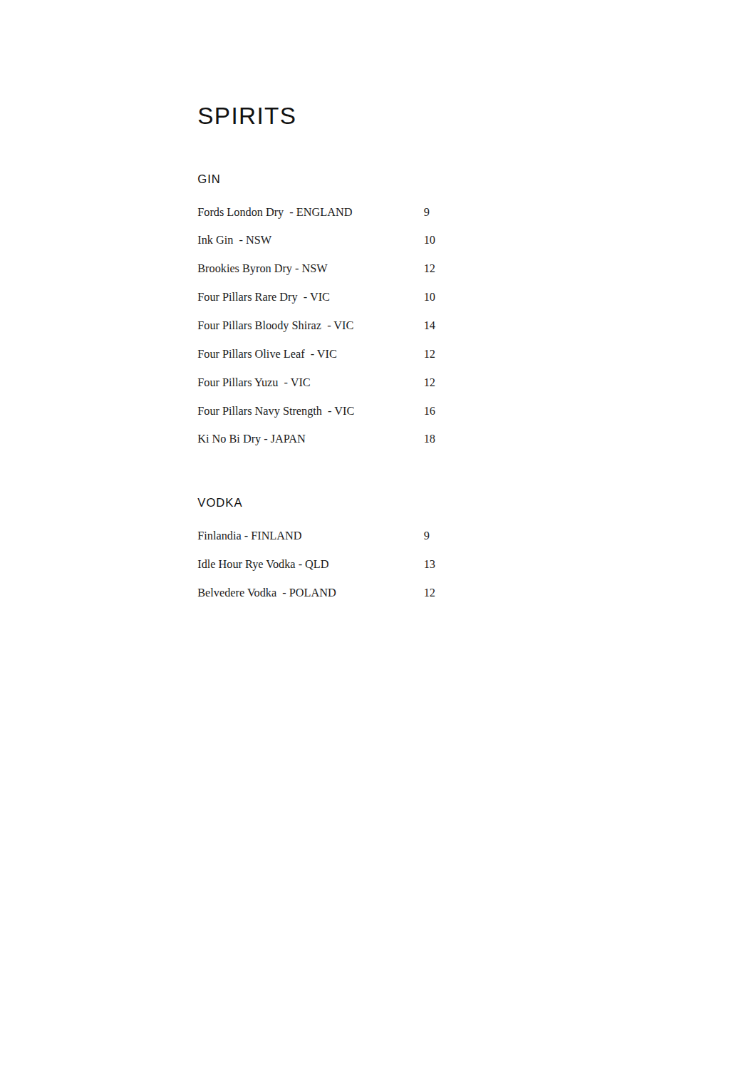SPIRITS
GIN
| Fords London Dry - ENGLAND | 9 |
| Ink Gin - NSW | 10 |
| Brookies Byron Dry - NSW | 12 |
| Four Pillars Rare Dry - VIC | 10 |
| Four Pillars Bloody Shiraz - VIC | 14 |
| Four Pillars Olive Leaf - VIC | 12 |
| Four Pillars Yuzu - VIC | 12 |
| Four Pillars Navy Strength - VIC | 16 |
| Ki No Bi Dry - JAPAN | 18 |
VODKA
| Finlandia - FINLAND | 9 |
| Idle Hour Rye Vodka - QLD | 13 |
| Belvedere Vodka - POLAND | 12 |